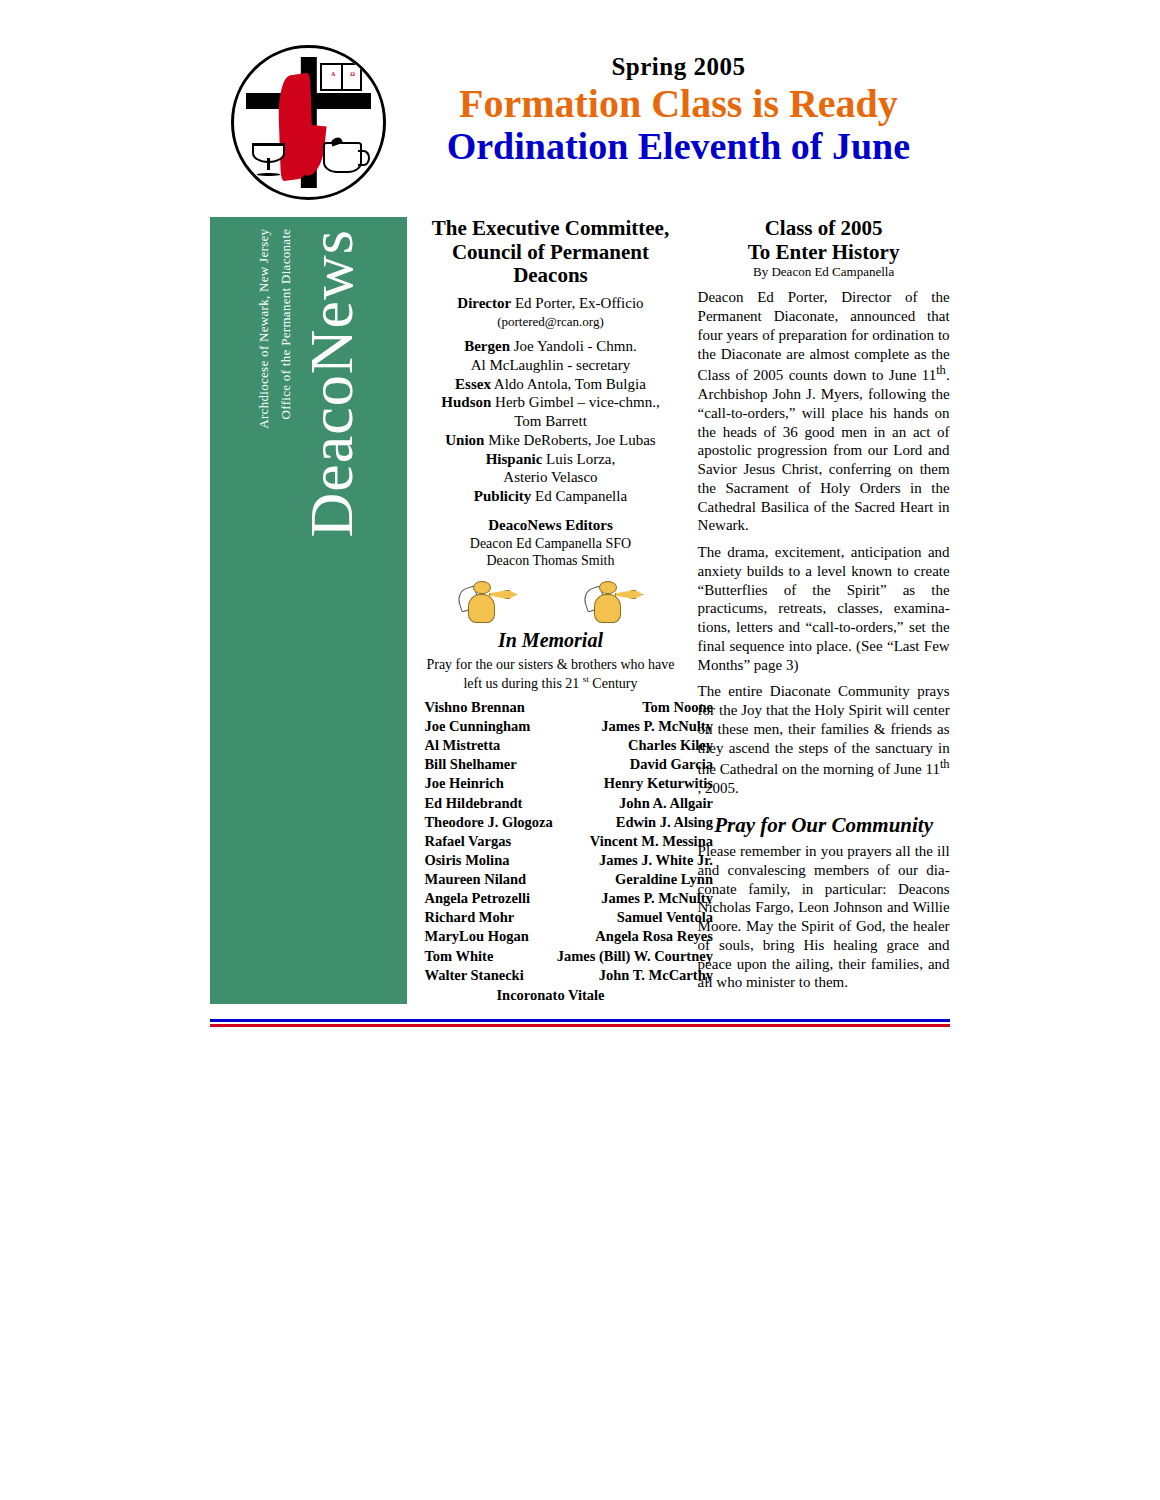AΩ
Spring 2005
Formation Class is Ready
Ordination Eleventh of June
DeacoNews
Office of the Permanent Diaconate
Archdiocese of Newark, New Jersey
The Executive Committee, Council of Permanent Deacons
Director Ed Porter, Ex-Officio
(portered@rcan.org)
Bergen Joe Yandoli - Chmn.
Al McLaughlin - secretary
Essex Aldo Antola, Tom Bulgia
Hudson Herb Gimbel – vice-chmn.,
Tom Barrett
Union Mike DeRoberts, Joe Lubas
Hispanic Luis Lorza,
Asterio Velasco
Publicity Ed Campanella
DeacoNews Editors
Deacon Ed Campanella SFO
Deacon Thomas Smith
In Memorial
Pray for the our sisters & brothers who have left us during this 21 st Century
| Vishno Brennan | Tom Noone |
| Joe Cunningham | James P. McNulty |
| Al Mistretta | Charles Kiley |
| Bill Shelhamer | David Garcia |
| Joe Heinrich | Henry Keturwitis |
| Ed Hildebrandt | John A. Allgair |
| Theodore J. Glogoza | Edwin J. Alsing |
| Rafael Vargas | Vincent M. Messina |
| Osiris Molina | James J. White Jr. |
| Maureen Niland | Geraldine Lynn |
| Angela Petrozelli | James P. McNulty |
| Richard Mohr | Samuel Ventola |
| MaryLou Hogan | Angela Rosa Reyes |
| Tom White | James (Bill) W. Courtney |
| Walter Stanecki | John T. McCarthy |
Incoronato Vitale
Class of 2005
To Enter History
By Deacon Ed Campanella
Deacon Ed Porter, Director of the Permanent Diaconate, announced that four years of preparation for ordination to the Diaconate are almost complete as the Class of 2005 counts down to June 11th. Archbishop John J. Myers, following the “call-to-orders,” will place his hands on the heads of 36 good men in an act of apostolic progression from our Lord and Savior Jesus Christ, conferring on them the Sacrament of Holy Orders in the Cathedral Basilica of the Sacred Heart in Newark.
The drama, excitement, anticipation and anxiety builds to a level known to create “Butterflies of the Spirit” as the practicums, retreats, classes, examinations, letters and “call-to-orders,” set the final sequence into place. (See “Last Few Months” page 3)
The entire Diaconate Community prays for the Joy that the Holy Spirit will center on these men, their families & friends as they ascend the steps of the sanctuary in the Cathedral on the morning of June 11th , 2005.
Pray for Our Community
Please remember in you prayers all the ill and convalescing members of our diaconate family, in particular: Deacons Nicholas Fargo, Leon Johnson and Willie Moore. May the Spirit of God, the healer of souls, bring His healing grace and peace upon the ailing, their families, and all who minister to them.